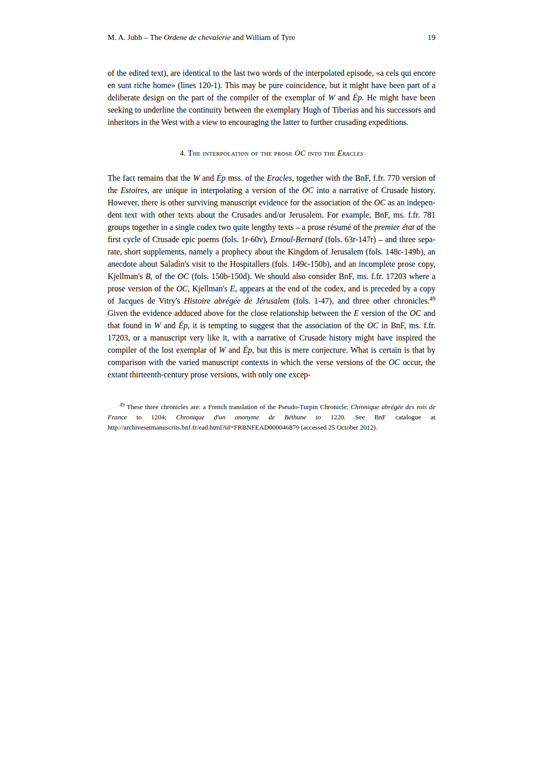M. A. Jubb – The Ordene de chevalerie and William of Tyre 19
of the edited text), are identical to the last two words of the interpolated episode, «a cels qui encore en sunt riche home» (lines 120-1). This may be pure coincidence, but it might have been part of a deliberate design on the part of the compiler of the exemplar of W and Ép. He might have been seeking to underline the continuity between the exemplary Hugh of Tiberias and his successors and inheritors in the West with a view to encouraging the latter to further crusading expeditions.
4. The interpolation of the prose OC into the Eracles
The fact remains that the W and Ép mss. of the Eracles, together with the BnF, f.fr. 770 version of the Estoires, are unique in interpolating a version of the OC into a narrative of Crusade history. However, there is other surviving manuscript evidence for the association of the OC as an independent text with other texts about the Crusades and/or Jerusalem. For example, BnF, ms. f.fr. 781 groups together in a single codex two quite lengthy texts – a prose résumé of the premier état of the first cycle of Crusade epic poems (fols. 1r-60v), Ernoul-Bernard (fols. 63r-147r) – and three separate, short supplements, namely a prophecy about the Kingdom of Jerusalem (fols. 148c-149b), an anecdote about Saladin's visit to the Hospitallers (fols. 149c-150b), and an incomplete prose copy, Kjellman's B, of the OC (fols. 150b-150d). We should also consider BnF, ms. f.fr. 17203 where a prose version of the OC, Kjellman's E, appears at the end of the codex, and is preceded by a copy of Jacques de Vitry's Histoire abrégée de Jérusalem (fols. 1-47), and three other chronicles.49 Given the evidence adduced above for the close relationship between the E version of the OC and that found in W and Ép, it is tempting to suggest that the association of the OC in BnF, ms. f.fr. 17203, or a manuscript very like it, with a narrative of Crusade history might have inspired the compiler of the lost exemplar of W and Ép, but this is mere conjecture. What is certain is that by comparison with the varied manuscript contexts in which the verse versions of the OC occur, the extant thirteenth-century prose versions, with only one excep-
49 These three chronicles are: a French translation of the Pseudo-Turpin Chronicle; Chronique abrégée des rois de France to 1204; Chronique d'un anonyme de Béthune to 1220. See BnF catalogue at http://archivesetmanuscrits.bnf.fr/ead.html?id=FRBNFEAD000046879 (accessed 25 October 2012).